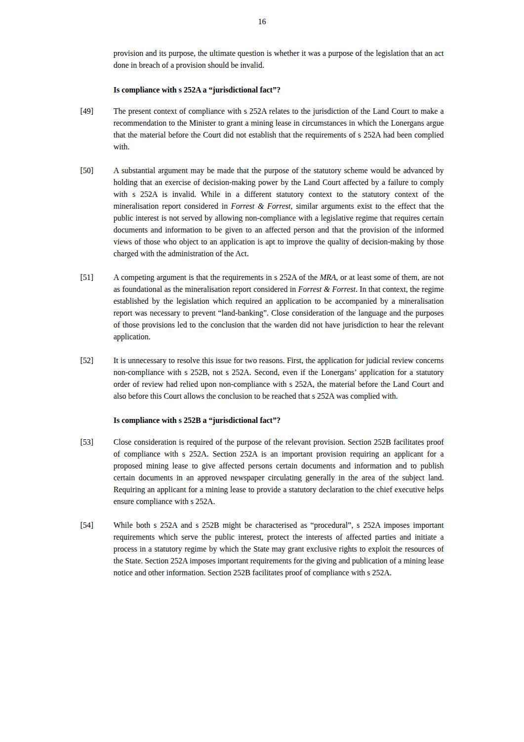16
provision and its purpose, the ultimate question is whether it was a purpose of the legislation that an act done in breach of a provision should be invalid.
Is compliance with s 252A a “jurisdictional fact”?
[49]
The present context of compliance with s 252A relates to the jurisdiction of the Land Court to make a recommendation to the Minister to grant a mining lease in circumstances in which the Lonergans argue that the material before the Court did not establish that the requirements of s 252A had been complied with.
[50]
A substantial argument may be made that the purpose of the statutory scheme would be advanced by holding that an exercise of decision-making power by the Land Court affected by a failure to comply with s 252A is invalid. While in a different statutory context to the statutory context of the mineralisation report considered in Forrest & Forrest, similar arguments exist to the effect that the public interest is not served by allowing non-compliance with a legislative regime that requires certain documents and information to be given to an affected person and that the provision of the informed views of those who object to an application is apt to improve the quality of decision-making by those charged with the administration of the Act.
[51]
A competing argument is that the requirements in s 252A of the MRA, or at least some of them, are not as foundational as the mineralisation report considered in Forrest & Forrest. In that context, the regime established by the legislation which required an application to be accompanied by a mineralisation report was necessary to prevent “land-banking”. Close consideration of the language and the purposes of those provisions led to the conclusion that the warden did not have jurisdiction to hear the relevant application.
[52]
It is unnecessary to resolve this issue for two reasons. First, the application for judicial review concerns non-compliance with s 252B, not s 252A. Second, even if the Lonergans’ application for a statutory order of review had relied upon non-compliance with s 252A, the material before the Land Court and also before this Court allows the conclusion to be reached that s 252A was complied with.
Is compliance with s 252B a “jurisdictional fact”?
[53]
Close consideration is required of the purpose of the relevant provision. Section 252B facilitates proof of compliance with s 252A. Section 252A is an important provision requiring an applicant for a proposed mining lease to give affected persons certain documents and information and to publish certain documents in an approved newspaper circulating generally in the area of the subject land. Requiring an applicant for a mining lease to provide a statutory declaration to the chief executive helps ensure compliance with s 252A.
[54]
While both s 252A and s 252B might be characterised as “procedural”, s 252A imposes important requirements which serve the public interest, protect the interests of affected parties and initiate a process in a statutory regime by which the State may grant exclusive rights to exploit the resources of the State. Section 252A imposes important requirements for the giving and publication of a mining lease notice and other information. Section 252B facilitates proof of compliance with s 252A.